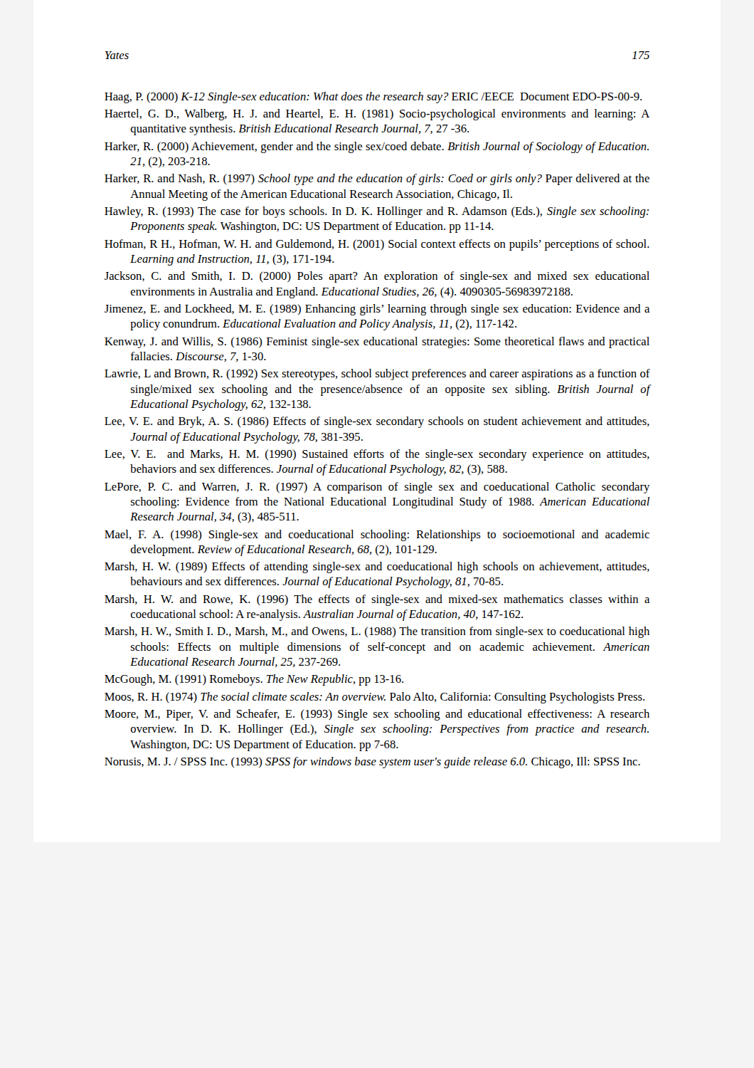Yates 175
Haag, P. (2000) K-12 Single-sex education: What does the research say? ERIC /EECE Document EDO-PS-00-9.
Haertel, G. D., Walberg, H. J. and Heartel, E. H. (1981) Socio-psychological environments and learning: A quantitative synthesis. British Educational Research Journal, 7, 27 -36.
Harker, R. (2000) Achievement, gender and the single sex/coed debate. British Journal of Sociology of Education. 21, (2), 203-218.
Harker, R. and Nash, R. (1997) School type and the education of girls: Coed or girls only? Paper delivered at the Annual Meeting of the American Educational Research Association, Chicago, Il.
Hawley, R. (1993) The case for boys schools. In D. K. Hollinger and R. Adamson (Eds.), Single sex schooling: Proponents speak. Washington, DC: US Department of Education. pp 11-14.
Hofman, R H., Hofman, W. H. and Guldemond, H. (2001) Social context effects on pupils’ perceptions of school. Learning and Instruction, 11, (3), 171-194.
Jackson, C. and Smith, I. D. (2000) Poles apart? An exploration of single-sex and mixed sex educational environments in Australia and England. Educational Studies, 26, (4). 4090305-56983972188.
Jimenez, E. and Lockheed, M. E. (1989) Enhancing girls’ learning through single sex education: Evidence and a policy conundrum. Educational Evaluation and Policy Analysis, 11, (2), 117-142.
Kenway, J. and Willis, S. (1986) Feminist single-sex educational strategies: Some theoretical flaws and practical fallacies. Discourse, 7, 1-30.
Lawrie, L and Brown, R. (1992) Sex stereotypes, school subject preferences and career aspirations as a function of single/mixed sex schooling and the presence/absence of an opposite sex sibling. British Journal of Educational Psychology, 62, 132-138.
Lee, V. E. and Bryk, A. S. (1986) Effects of single-sex secondary schools on student achievement and attitudes, Journal of Educational Psychology, 78, 381-395.
Lee, V. E. and Marks, H. M. (1990) Sustained efforts of the single-sex secondary experience on attitudes, behaviors and sex differences. Journal of Educational Psychology, 82, (3), 588.
LePore, P. C. and Warren, J. R. (1997) A comparison of single sex and coeducational Catholic secondary schooling: Evidence from the National Educational Longitudinal Study of 1988. American Educational Research Journal, 34, (3), 485-511.
Mael, F. A. (1998) Single-sex and coeducational schooling: Relationships to socioemotional and academic development. Review of Educational Research, 68, (2), 101-129.
Marsh, H. W. (1989) Effects of attending single-sex and coeducational high schools on achievement, attitudes, behaviours and sex differences. Journal of Educational Psychology, 81, 70-85.
Marsh, H. W. and Rowe, K. (1996) The effects of single-sex and mixed-sex mathematics classes within a coeducational school: A re-analysis. Australian Journal of Education, 40, 147-162.
Marsh, H. W., Smith I. D., Marsh, M., and Owens, L. (1988) The transition from single-sex to coeducational high schools: Effects on multiple dimensions of self-concept and on academic achievement. American Educational Research Journal, 25, 237-269.
McGough, M. (1991) Romeboys. The New Republic, pp 13-16.
Moos, R. H. (1974) The social climate scales: An overview. Palo Alto, California: Consulting Psychologists Press.
Moore, M., Piper, V. and Scheafer, E. (1993) Single sex schooling and educational effectiveness: A research overview. In D. K. Hollinger (Ed.), Single sex schooling: Perspectives from practice and research. Washington, DC: US Department of Education. pp 7-68.
Norusis, M. J. / SPSS Inc. (1993) SPSS for windows base system user's guide release 6.0. Chicago, Ill: SPSS Inc.